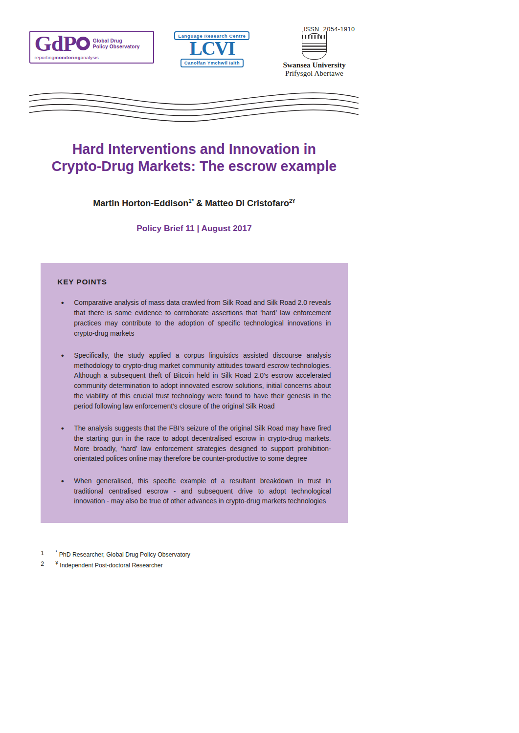ISSN 2054-1910
GdP
Global Drug Policy Observatory
reportingmonitoringanalysis
Language Research Centre
LCVI
Canolfan Ymchwil Iaith
Swansea University Prifysgol Abertawe
Hard Interventions and Innovation in
Crypto-Drug Markets: The escrow example
Martin Horton-Eddison1* & Matteo Di Cristofaro2¥
Policy Brief 11 | August 2017
KEY POINTS
Comparative analysis of mass data crawled from Silk Road and Silk Road 2.0 reveals that there is some evidence to corroborate assertions that ‘hard’ law enforcement practices may contribute to the adoption of specific technological innovations in crypto-drug markets
Specifically, the study applied a corpus linguistics assisted discourse analysis methodology to crypto-drug market community attitudes toward escrow technologies. Although a subsequent theft of Bitcoin held in Silk Road 2.0’s escrow accelerated community determination to adopt innovated escrow solutions, initial concerns about the viability of this crucial trust technology were found to have their genesis in the period following law enforcement’s closure of the original Silk Road
The analysis suggests that the FBI’s seizure of the original Silk Road may have fired the starting gun in the race to adopt decentralised escrow in crypto-drug markets. More broadly, ‘hard’ law enforcement strategies designed to support prohibition-orientated polices online may therefore be counter-productive to some degree
When generalised, this specific example of a resultant breakdown in trust in traditional centralised escrow - and subsequent drive to adopt technological innovation - may also be true of other advances in crypto-drug markets technologies
1* PhD Researcher, Global Drug Policy Observatory
2¥ Independent Post-doctoral Researcher